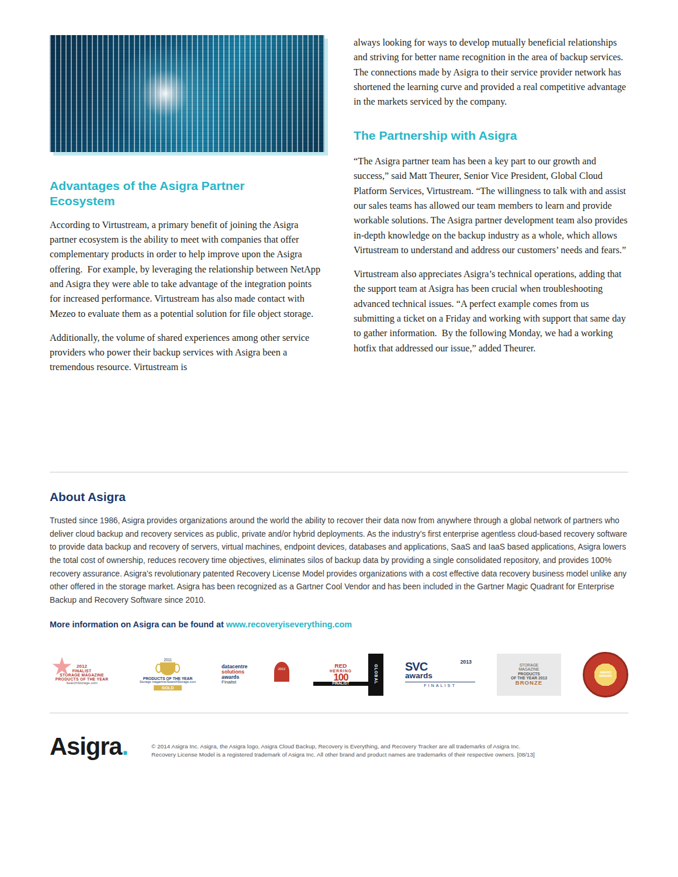Advantages of the Asigra Partner
Ecosystem
According to Virtustream, a primary benefit of joining the Asigra partner ecosystem is the ability to meet with companies that offer complementary products in order to help improve upon the Asigra offering. For example, by leveraging the relationship between NetApp and Asigra they were able to take advantage of the integration points for increased performance. Virtustream has also made contact with Mezeo to evaluate them as a potential solution for file object storage.
Additionally, the volume of shared experiences among other service providers who power their backup services with Asigra been a tremendous resource. Virtustream is
always looking for ways to develop mutually beneficial relationships and striving for better name recognition in the area of backup services. The connections made by Asigra to their service provider network has shortened the learning curve and provided a real competitive advantage in the markets serviced by the company.
The Partnership with Asigra
“The Asigra partner team has been a key part to our growth and success,” said Matt Theurer, Senior Vice President, Global Cloud Platform Services, Virtustream. “The willingness to talk with and assist our sales teams has allowed our team members to learn and provide workable solutions. The Asigra partner development team also provides in-depth knowledge on the backup industry as a whole, which allows Virtustream to understand and address our customers’ needs and fears.”
Virtustream also appreciates Asigra’s technical operations, adding that the support team at Asigra has been crucial when troubleshooting advanced technical issues. “A perfect example comes from us submitting a ticket on a Friday and working with support that same day to gather information. By the following Monday, we had a working hotfix that addressed our issue,” added Theurer.
About Asigra
Trusted since 1986, Asigra provides organizations around the world the ability to recover their data now from anywhere through a global network of partners who deliver cloud backup and recovery services as public, private and/or hybrid deployments. As the industry’s first enterprise agentless cloud-based recovery software to provide data backup and recovery of servers, virtual machines, endpoint devices, databases and applications, SaaS and IaaS based applications, Asigra lowers the total cost of ownership, reduces recovery time objectives, eliminates silos of backup data by providing a single consolidated repository, and provides 100% recovery assurance. Asigra’s revolutionary patented Recovery License Model provides organizations with a cost effective data recovery business model unlike any other offered in the storage market. Asigra has been recognized as a Gartner Cool Vendor and has been included in the Gartner Magic Quadrant for Enterprise Backup and Recovery Software since 2010.
More information on Asigra can be found at www.recoveryiseverything.com
2012 FINALIST STORAGE MAGAZINE PRODUCTS OF THE YEAR SearchStorage.com
2011 PRODUCTS OF THE YEAR Storage magazine/SearchStorage.com GOLD
datacentre solutions awards Finalist
RED HERRING 100 FINALIST
GLOBAL
2013 SVC awards FINALIST
STORAGE
MAGAZINE PRODUCTS
OF THE YEAR 2013 BRONZE
AWARD
WINNER
Asigra.
© 2014 Asigra Inc. Asigra, the Asigra logo, Asigra Cloud Backup, Recovery is Everything, and Recovery Tracker are all trademarks of Asigra Inc.
Recovery License Model is a registered trademark of Asigra Inc. All other brand and product names are trademarks of their respective owners. [08/13]